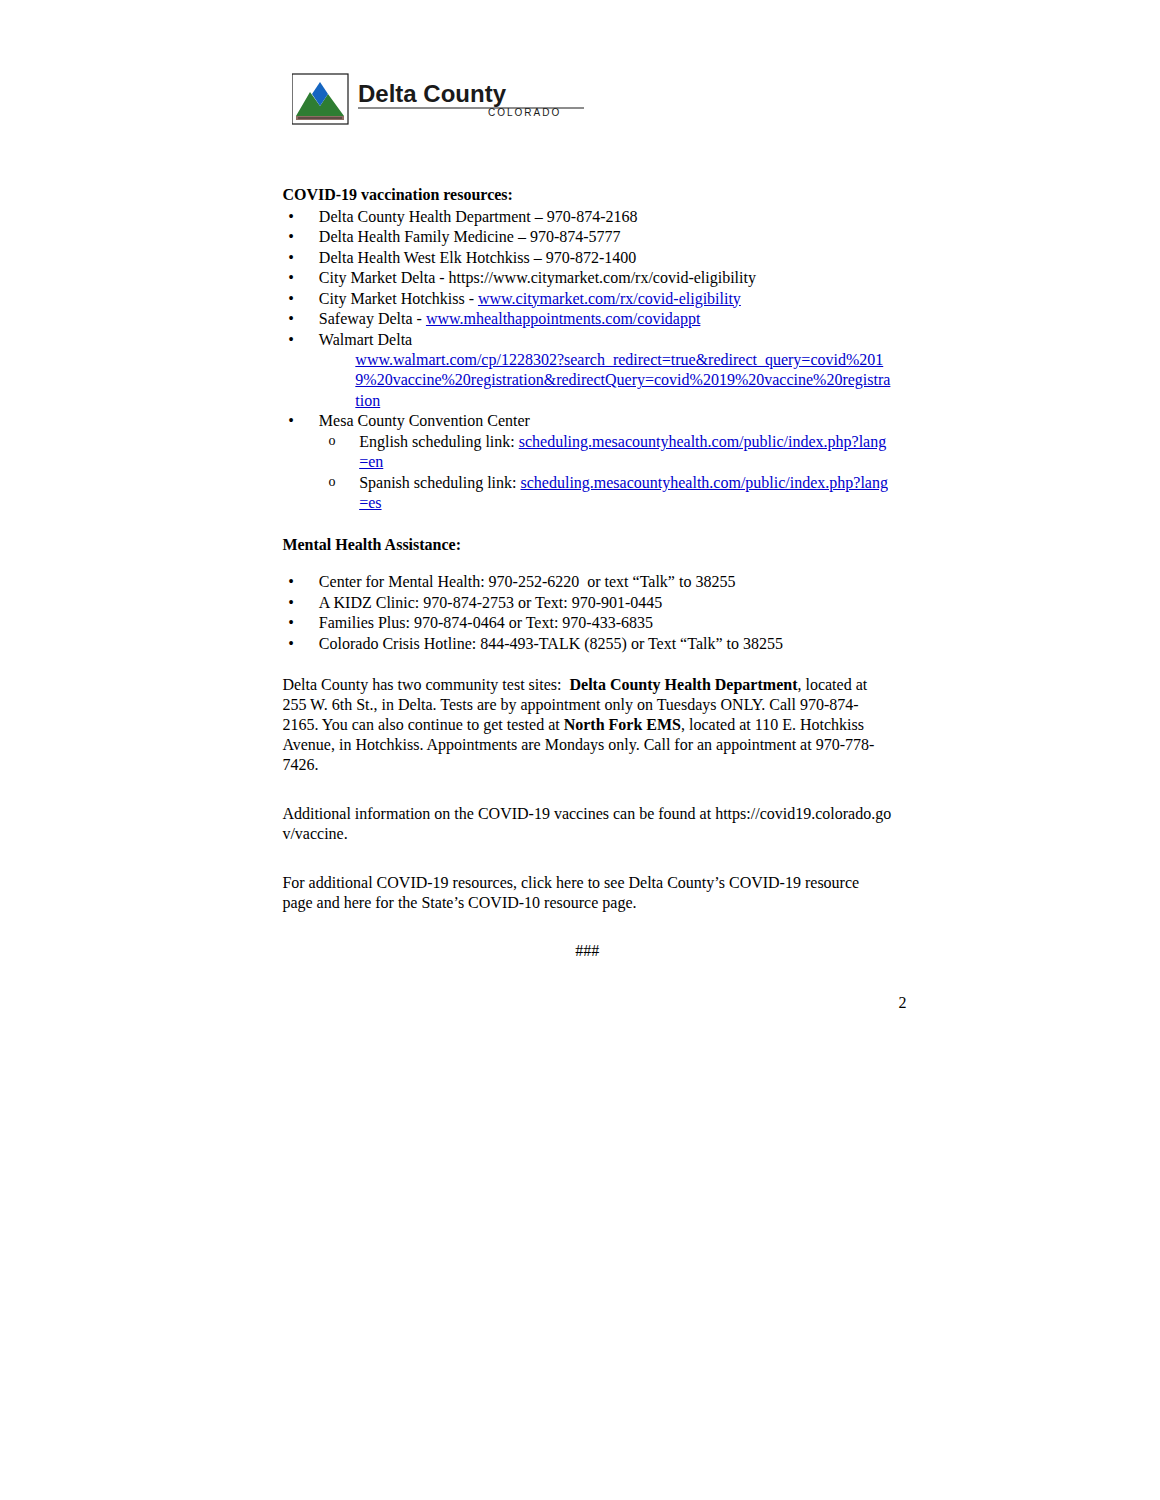Delta County COLORADO
COVID-19 vaccination resources:
Delta County Health Department – 970-874-2168
Delta Health Family Medicine – 970-874-5777
Delta Health West Elk Hotchkiss – 970-872-1400
City Market Delta - https://www.citymarket.com/rx/covid-eligibility
City Market Hotchkiss - www.citymarket.com/rx/covid-eligibility
Safeway Delta - www.mhealthappointments.com/covidappt
Walmart Delta www.walmart.com/cp/1228302?search_redirect=true&redirect_query=covid%2019%20vaccine%20registration&redirectQuery=covid%2019%20vaccine%20registration
Mesa County Convention Center
English scheduling link: scheduling.mesacountyhealth.com/public/index.php?lang=en
Spanish scheduling link: scheduling.mesacountyhealth.com/public/index.php?lang=es
Mental Health Assistance:
Center for Mental Health: 970-252-6220 or text “Talk” to 38255
A KIDZ Clinic: 970-874-2753 or Text: 970-901-0445
Families Plus: 970-874-0464 or Text: 970-433-6835
Colorado Crisis Hotline: 844-493-TALK (8255) or Text “Talk” to 38255
Delta County has two community test sites: Delta County Health Department, located at 255 W. 6th St., in Delta. Tests are by appointment only on Tuesdays ONLY. Call 970-874-2165. You can also continue to get tested at North Fork EMS, located at 110 E. Hotchkiss Avenue, in Hotchkiss. Appointments are Mondays only. Call for an appointment at 970-778-7426.
Additional information on the COVID-19 vaccines can be found at https://covid19.colorado.gov/vaccine.
For additional COVID-19 resources, click here to see Delta County’s COVID-19 resource page and here for the State’s COVID-10 resource page.
###
2